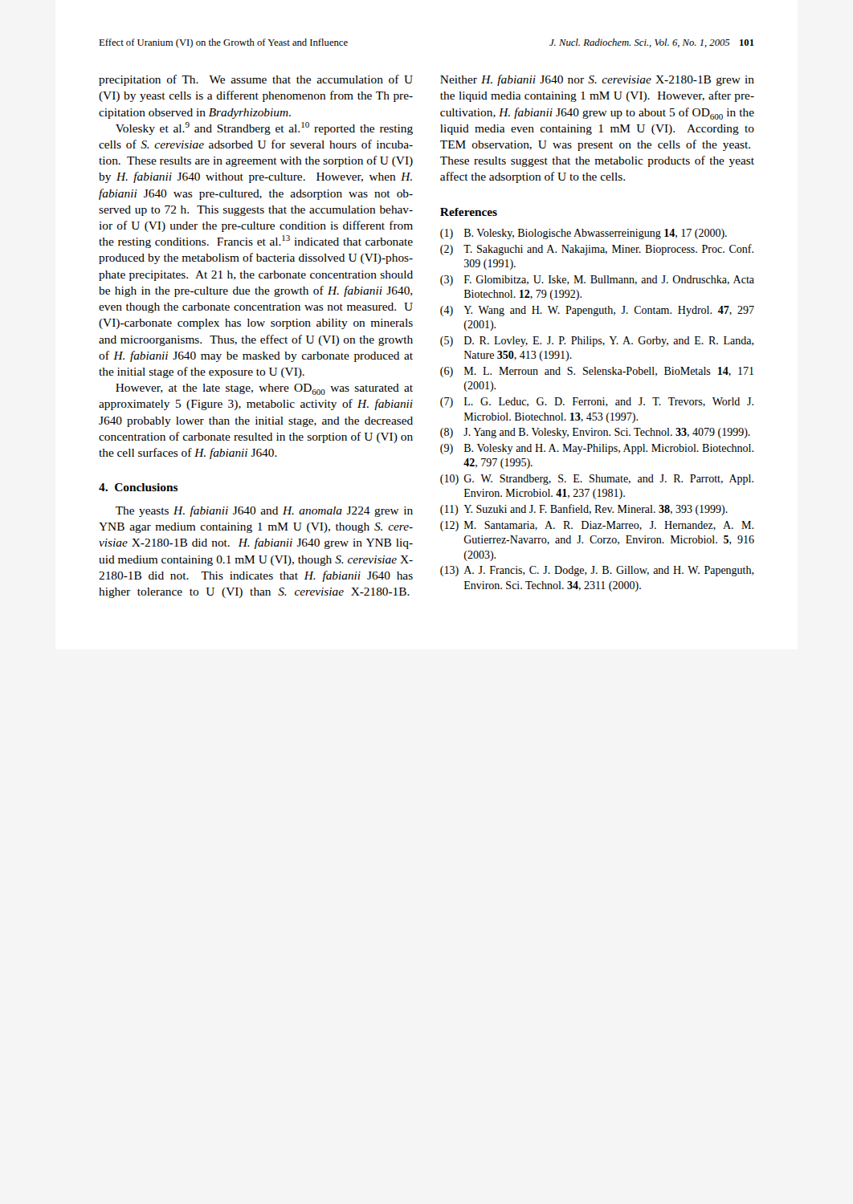Effect of Uranium (VI) on the Growth of Yeast and Influence
J. Nucl. Radiochem. Sci., Vol. 6, No. 1, 2005101
precipitation of Th. We assume that the accumulation of U (VI) by yeast cells is a different phenomenon from the Th precipitation observed in Bradyrhizobium.
Volesky et al.9 and Strandberg et al.10 reported the resting cells of S. cerevisiae adsorbed U for several hours of incubation. These results are in agreement with the sorption of U (VI) by H. fabianii J640 without pre-culture. However, when H. fabianii J640 was pre-cultured, the adsorption was not observed up to 72 h. This suggests that the accumulation behavior of U (VI) under the pre-culture condition is different from the resting conditions. Francis et al.13 indicated that carbonate produced by the metabolism of bacteria dissolved U (VI)-phosphate precipitates. At 21 h, the carbonate concentration should be high in the pre-culture due the growth of H. fabianii J640, even though the carbonate concentration was not measured. U (VI)-carbonate complex has low sorption ability on minerals and microorganisms. Thus, the effect of U (VI) on the growth of H. fabianii J640 may be masked by carbonate produced at the initial stage of the exposure to U (VI).
However, at the late stage, where OD600 was saturated at approximately 5 (Figure 3), metabolic activity of H. fabianii J640 probably lower than the initial stage, and the decreased concentration of carbonate resulted in the sorption of U (VI) on the cell surfaces of H. fabianii J640.
4. Conclusions
The yeasts H. fabianii J640 and H. anomala J224 grew in YNB agar medium containing 1 mM U (VI), though S. cerevisiae X-2180-1B did not. H. fabianii J640 grew in YNB liquid medium containing 0.1 mM U (VI), though S. cerevisiae X-2180-1B did not. This indicates that H. fabianii J640 has higher tolerance to U (VI) than S. cerevisiae X-2180-1B. Neither H. fabianii J640 nor S. cerevisiae X-2180-1B grew in the liquid media containing 1 mM U (VI). However, after pre-cultivation, H. fabianii J640 grew up to about 5 of OD600 in the liquid media even containing 1 mM U (VI). According to TEM observation, U was present on the cells of the yeast. These results suggest that the metabolic products of the yeast affect the adsorption of U to the cells.
References
(1) B. Volesky, Biologische Abwasserreinigung 14, 17 (2000).
(2) T. Sakaguchi and A. Nakajima, Miner. Bioprocess. Proc. Conf. 309 (1991).
(3) F. Glomibitza, U. Iske, M. Bullmann, and J. Ondruschka, Acta Biotechnol. 12, 79 (1992).
(4) Y. Wang and H. W. Papenguth, J. Contam. Hydrol. 47, 297 (2001).
(5) D. R. Lovley, E. J. P. Philips, Y. A. Gorby, and E. R. Landa, Nature 350, 413 (1991).
(6) M. L. Merroun and S. Selenska-Pobell, BioMetals 14, 171 (2001).
(7) L. G. Leduc, G. D. Ferroni, and J. T. Trevors, World J. Microbiol. Biotechnol. 13, 453 (1997).
(8) J. Yang and B. Volesky, Environ. Sci. Technol. 33, 4079 (1999).
(9) B. Volesky and H. A. May-Philips, Appl. Microbiol. Biotechnol. 42, 797 (1995).
(10) G. W. Strandberg, S. E. Shumate, and J. R. Parrott, Appl. Environ. Microbiol. 41, 237 (1981).
(11) Y. Suzuki and J. F. Banfield, Rev. Mineral. 38, 393 (1999).
(12) M. Santamaria, A. R. Diaz-Marreo, J. Hernandez, A. M. Gutierrez-Navarro, and J. Corzo, Environ. Microbiol. 5, 916 (2003).
(13) A. J. Francis, C. J. Dodge, J. B. Gillow, and H. W. Papenguth, Environ. Sci. Technol. 34, 2311 (2000).